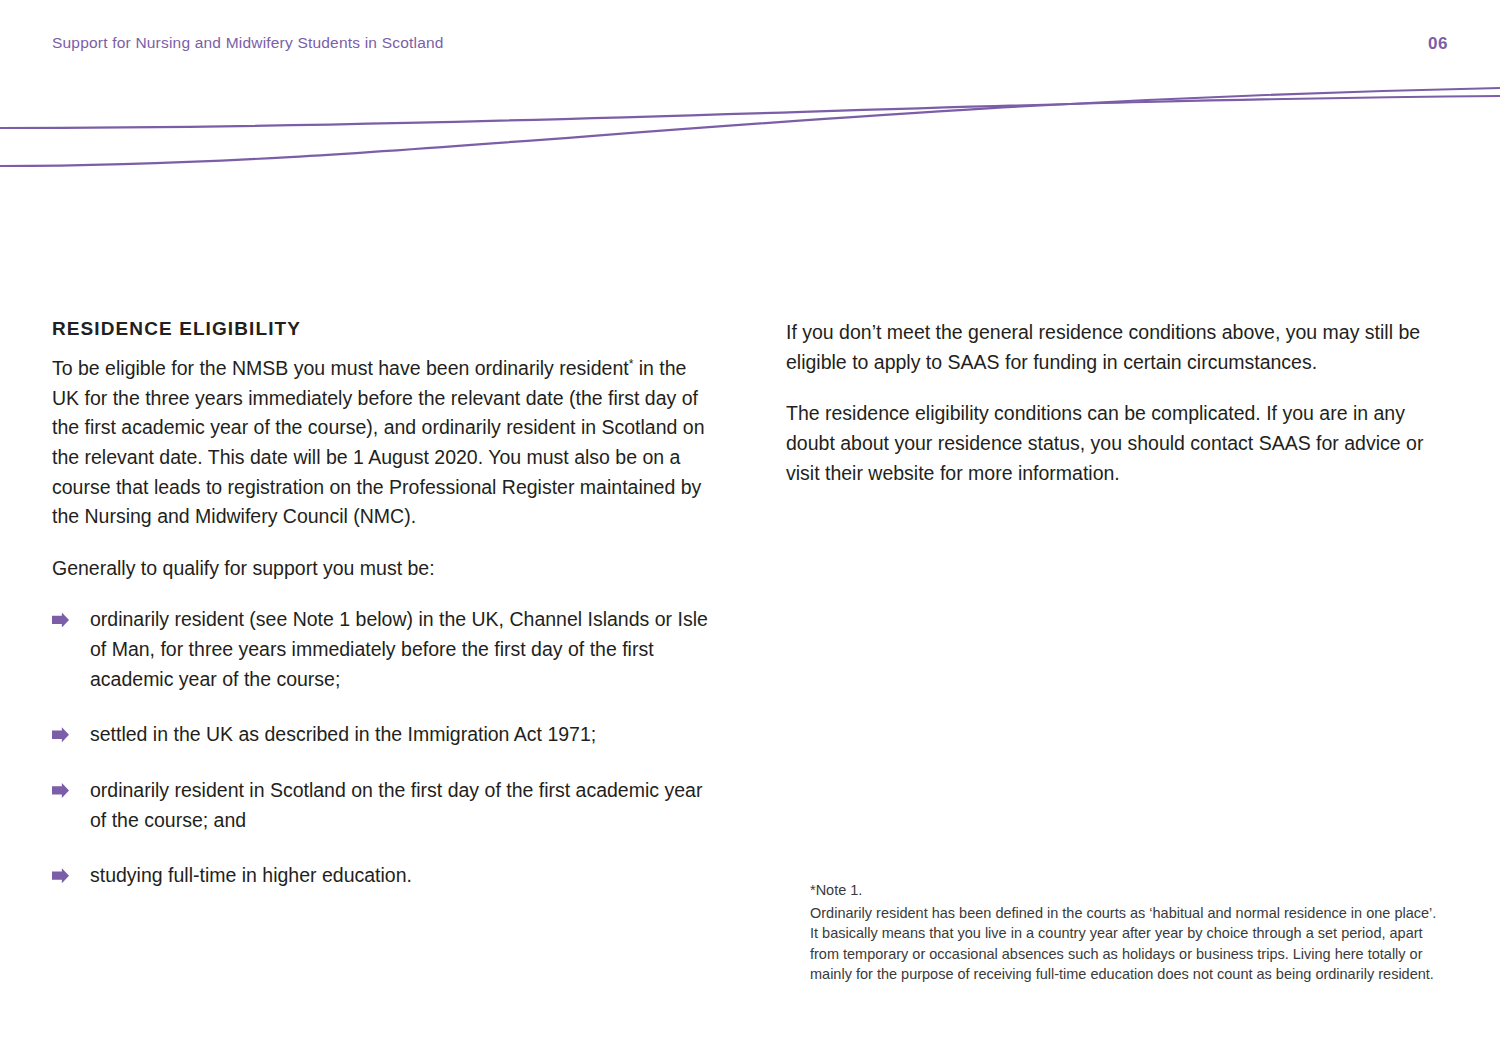Support for Nursing and Midwifery Students in Scotland 06
Residence eligibility
To be eligible for the NMSB you must have been ordinarily resident* in the UK for the three years immediately before the relevant date (the first day of the first academic year of the course), and ordinarily resident in Scotland on the relevant date. This date will be 1 August 2020. You must also be on a course that leads to registration on the Professional Register maintained by the Nursing and Midwifery Council (NMC).
Generally to qualify for support you must be:
ordinarily resident (see Note 1 below) in the UK, Channel Islands or Isle of Man, for three years immediately before the first day of the first academic year of the course;
settled in the UK as described in the Immigration Act 1971;
ordinarily resident in Scotland on the first day of the first academic year of the course; and
studying full-time in higher education.
If you don’t meet the general residence conditions above, you may still be eligible to apply to SAAS for funding in certain circumstances.
The residence eligibility conditions can be complicated. If you are in any doubt about your residence status, you should contact SAAS for advice or visit their website for more information.
*Note 1. Ordinarily resident has been defined in the courts as ‘habitual and normal residence in one place’. It basically means that you live in a country year after year by choice through a set period, apart from temporary or occasional absences such as holidays or business trips. Living here totally or mainly for the purpose of receiving full-time education does not count as being ordinarily resident.